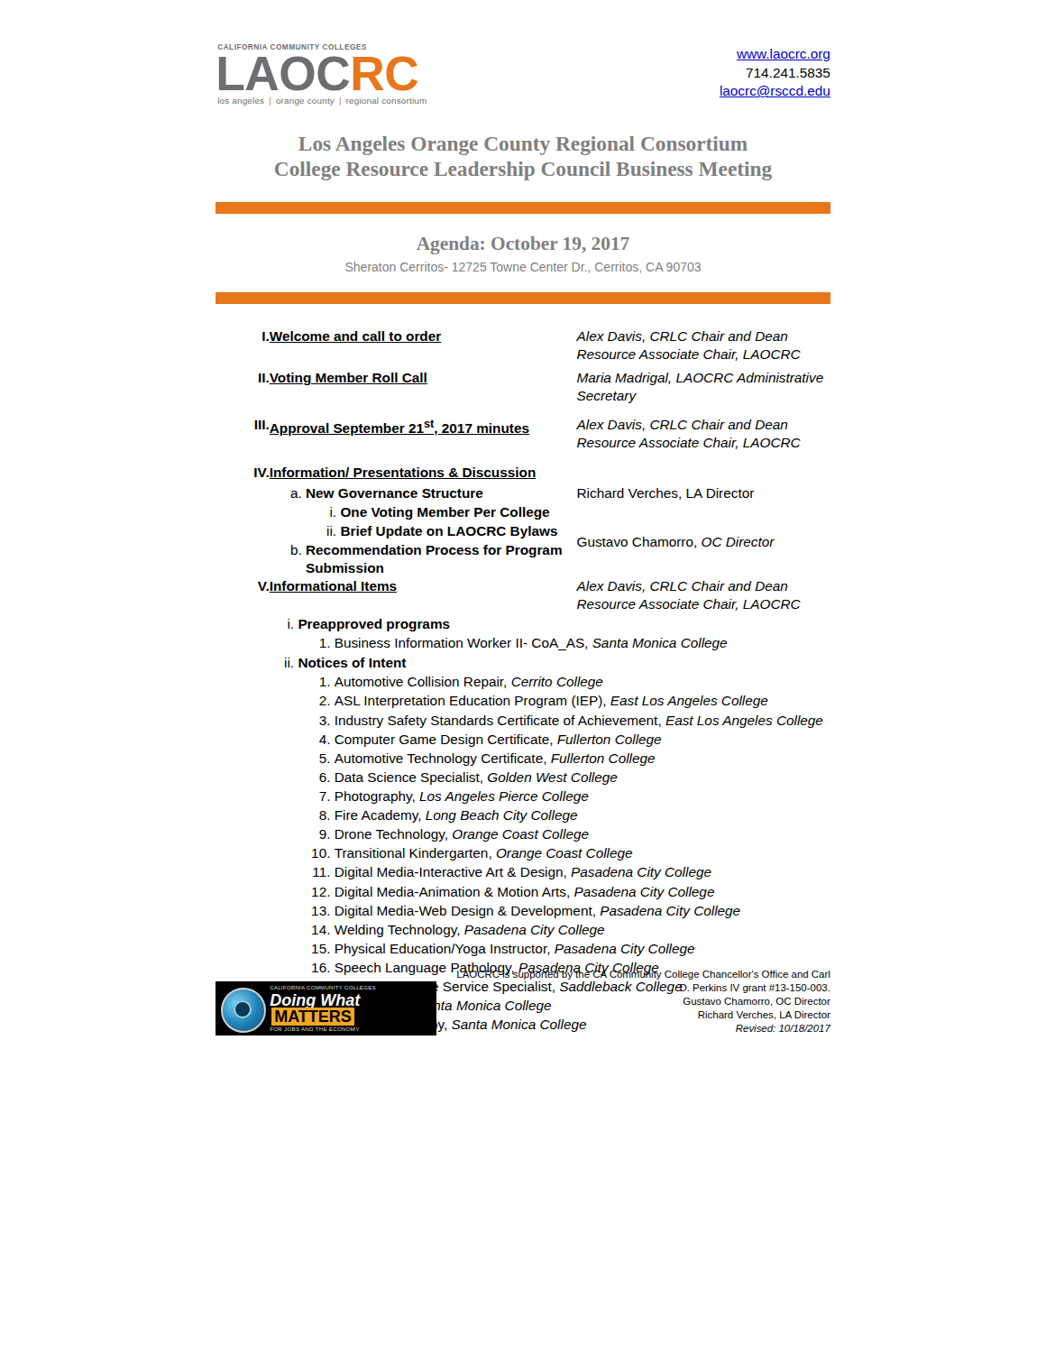California Community Colleges
LA OC RC
los angeles | orange county | regional consortium
www.laocrc.org
714.241.5835
laocrc@rsccd.edu
Los Angeles Orange County Regional Consortium
College Resource Leadership Council Business Meeting
Agenda: October 19, 2017
Sheraton Cerritos- 12725 Towne Center Dr., Cerritos, CA 90703
| I. | Welcome and call to order | Alex Davis, CRLC Chair and Dean Resource Associate Chair, LAOCRC |
| II. | Voting Member Roll Call | Maria Madrigal, LAOCRC Administrative Secretary |
| III. | Approval September 21 st , 2017 minutes | Alex Davis, CRLC Chair and Dean Resource Associate Chair, LAOCRC |
| IV. | Information/ Presentations & Discussion |
| | New Governance Structure One Voting Member Per College Brief Update on LAOCRC Bylaws Recommendation Process for Program Submission | Richard Verches, LA Director Gustavo Chamorro, OC Director |
| V. | Informational Items | Alex Davis, CRLC Chair and Dean Resource Associate Chair, LAOCRC |
Preapproved programs
Business Information Worker II- CoA_AS, Santa Monica College
Notices of Intent
Automotive Collision Repair, Cerrito College
ASL Interpretation Education Program (IEP), East Los Angeles College
Industry Safety Standards Certificate of Achievement, East Los Angeles College
Computer Game Design Certificate, Fullerton College
Automotive Technology Certificate, Fullerton College
Data Science Specialist, Golden West College
Photography, Los Angeles Pierce College
Fire Academy, Long Beach City College
Drone Technology, Orange Coast College
Transitional Kindergarten, Orange Coast College
Digital Media-Interactive Art & Design, Pasadena City College
Digital Media-Animation & Motion Arts, Pasadena City College
Digital Media-Web Design & Development, Pasadena City College
Welding Technology, Pasadena City College
Physical Education/Yoga Instructor, Pasadena City College
Speech Language Pathology, Pasadena City College
Electrical Vehicle Service Specialist, Saddleback College
Gerontology, Santa Monica College
Massage Therapy, Santa Monica College
CALIFORNIA COMMUNITY COLLEGES
Doing What MATTERS
FOR JOBS AND THE ECONOMY
LAOCRC is supported by the CA Community College Chancellor's Office and Carl D. Perkins IV grant #13-150-003.
Gustavo Chamorro, OC Director
Richard Verches, LA Director
Revised: 10/18/2017